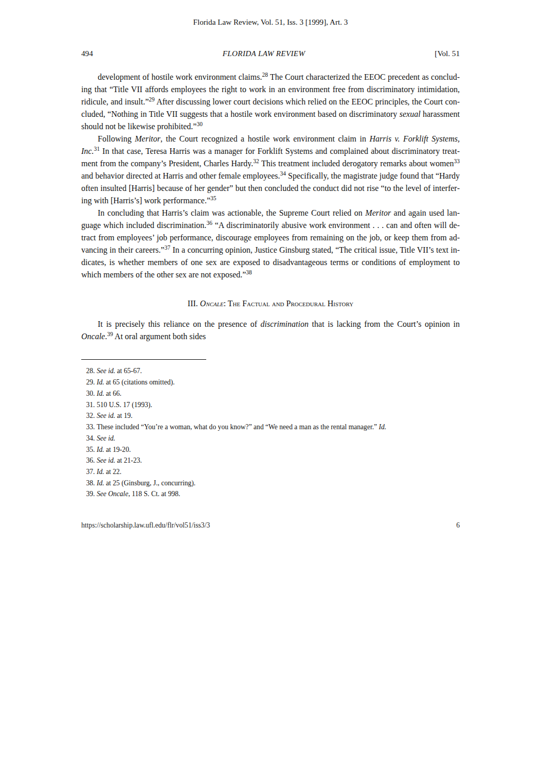Florida Law Review, Vol. 51, Iss. 3 [1999], Art. 3
494 Florida Law Review [Vol. 51
development of hostile work environment claims.28 The Court characterized the EEOC precedent as concluding that “Title VII affords employees the right to work in an environment free from discriminatory intimidation, ridicule, and insult.”29 After discussing lower court decisions which relied on the EEOC principles, the Court concluded, “Nothing in Title VII suggests that a hostile work environment based on discriminatory sexual harassment should not be likewise prohibited.”30
Following Meritor, the Court recognized a hostile work environment claim in Harris v. Forklift Systems, Inc.31 In that case, Teresa Harris was a manager for Forklift Systems and complained about discriminatory treatment from the company’s President, Charles Hardy.32 This treatment included derogatory remarks about women33 and behavior directed at Harris and other female employees.34 Specifically, the magistrate judge found that “Hardy often insulted [Harris] because of her gender” but then concluded the conduct did not rise “to the level of interfering with [Harris’s] work performance.”35
In concluding that Harris’s claim was actionable, the Supreme Court relied on Meritor and again used language which included discrimination.36 “A discriminatorily abusive work environment . . . can and often will detract from employees’ job performance, discourage employees from remaining on the job, or keep them from advancing in their careers.”37 In a concurring opinion, Justice Ginsburg stated, “The critical issue, Title VII’s text indicates, is whether members of one sex are exposed to disadvantageous terms or conditions of employment to which members of the other sex are not exposed.”38
III. Oncale: The Factual and Procedural History
It is precisely this reliance on the presence of discrimination that is lacking from the Court’s opinion in Oncale.39 At oral argument both sides
See id. at 65-67.
Id. at 65 (citations omitted).
Id. at 66.
510 U.S. 17 (1993).
See id. at 19.
These included “You’re a woman, what do you know?” and “We need a man as the rental manager.” Id.
See id.
Id. at 19-20.
See id. at 21-23.
Id. at 22.
Id. at 25 (Ginsburg, J., concurring).
See Oncale, 118 S. Ct. at 998.
https://scholarship.law.ufl.edu/flr/vol51/iss3/3 6